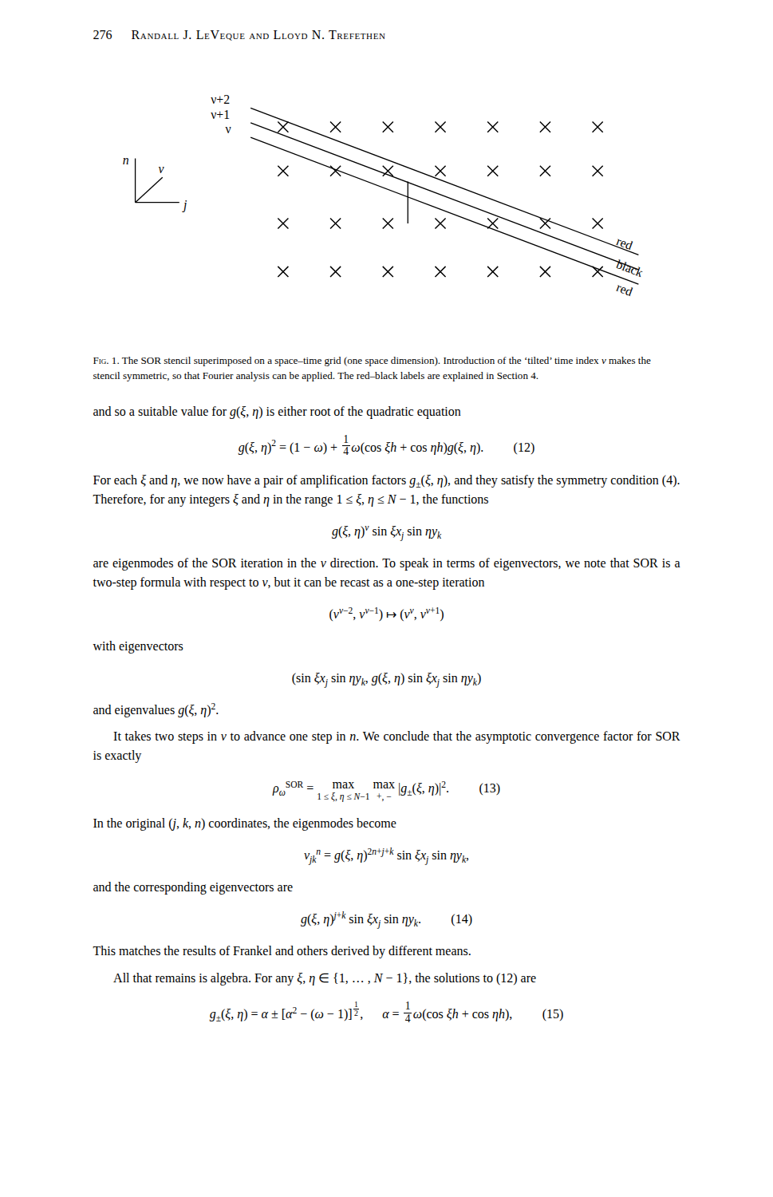276 Randall J. LeVeque and Lloyd N. Trefethen
n ν j ν+2 ν+1 ν red black red
Fig. 1. The SOR stencil superimposed on a space–time grid (one space dimension). Introduction of the ‘tilted’ time index ν makes the stencil symmetric, so that Fourier analysis can be applied. The red–black labels are explained in Section 4.
and so a suitable value for g(ξ, η) is either root of the quadratic equation
g(ξ, η)2 = (1 − ω) + 14 ω(cos ξh + cos ηh)g(ξ, η).
(12)
For each ξ and η, we now have a pair of amplification factors g±(ξ, η), and they satisfy the symmetry condition (4). Therefore, for any integers ξ and η in the range 1 ≤ ξ, η ≤ N − 1, the functions
g(ξ, η)ν sin ξxj sin ηyk
are eigenmodes of the SOR iteration in the ν direction. To speak in terms of eigenvectors, we note that SOR is a two-step formula with respect to ν, but it can be recast as a one-step iteration
(vν−2, vν−1) ↦ (vν, vν+1)
with eigenvectors
(sin ξxj sin ηyk, g(ξ, η) sin ξxj sin ηyk)
and eigenvalues g(ξ, η)2.
It takes two steps in ν to advance one step in n. We conclude that the asymptotic convergence factor for SOR is exactly
ρωSOR = max 1 ≤ ξ, η ≤ N−1 max+, − |g±(ξ, η)|2.
(13)
In the original (j, k, n) coordinates, the eigenmodes become
vjkn = g(ξ, η)2n+j+k sin ξxj sin ηyk,
and the corresponding eigenvectors are
g(ξ, η)j+k sin ξxj sin ηyk.
(14)
This matches the results of Frankel and others derived by different means.
All that remains is algebra. For any ξ, η ∈ {1, … , N − 1}, the solutions to (12) are
g±(ξ, η) = α ± [α2 − (ω − 1)]12, α = 14 ω(cos ξh + cos ηh),
(15)